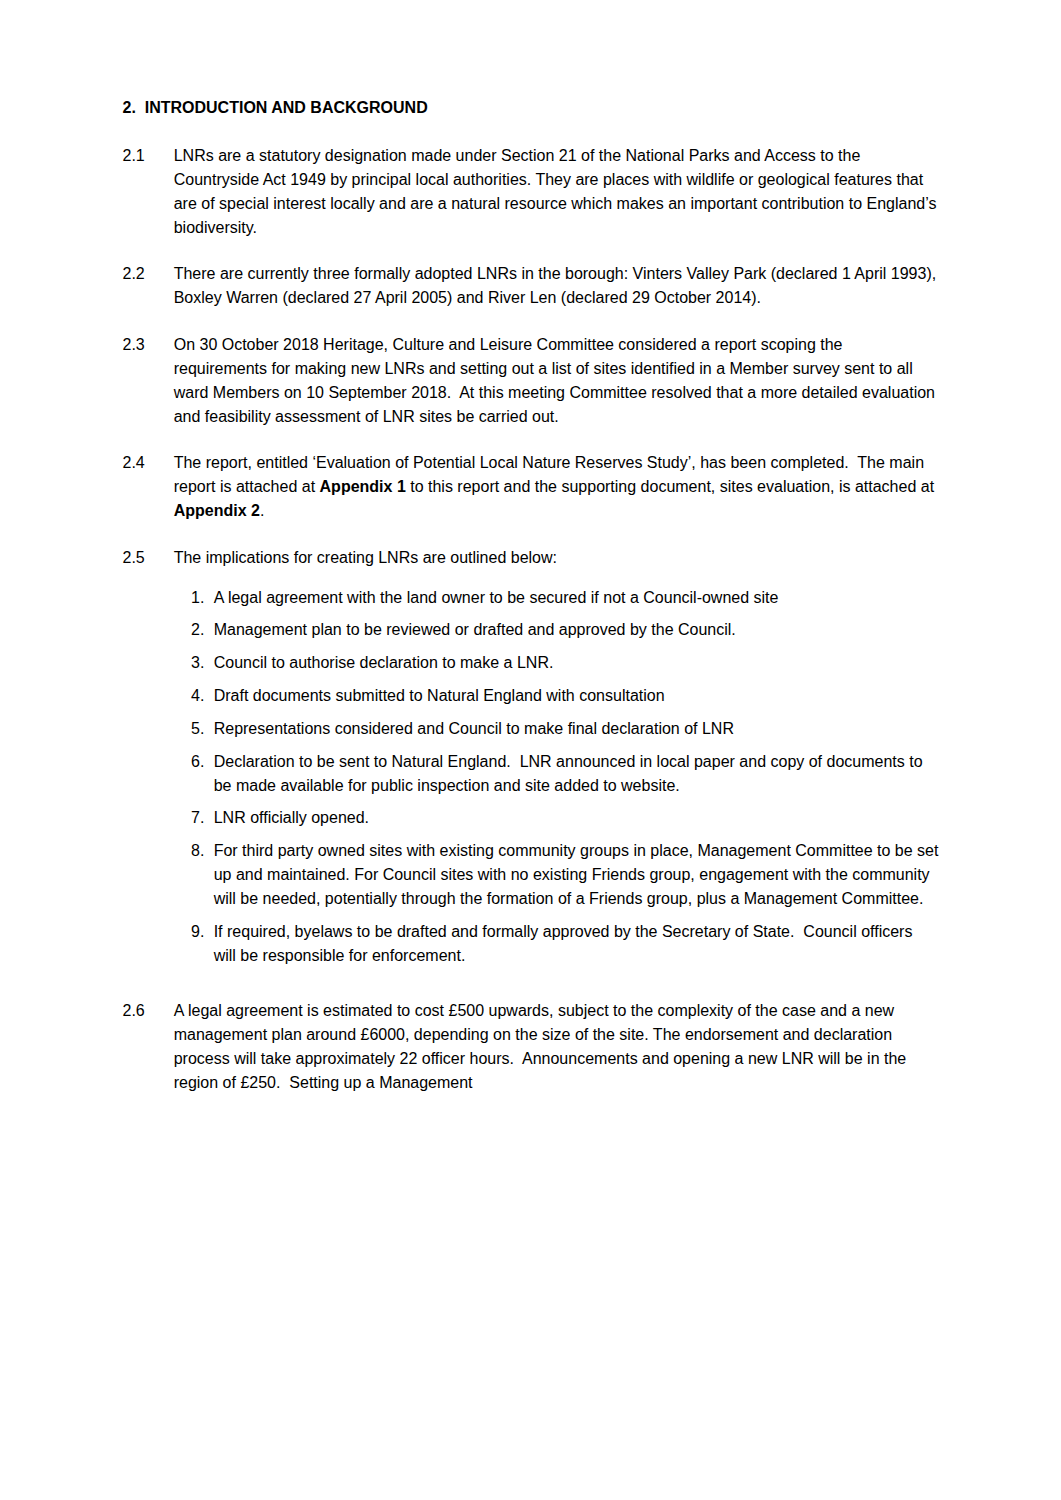2. INTRODUCTION AND BACKGROUND
2.1
LNRs are a statutory designation made under Section 21 of the National Parks and Access to the Countryside Act 1949 by principal local authorities. They are places with wildlife or geological features that are of special interest locally and are a natural resource which makes an important contribution to England’s biodiversity.
2.2
There are currently three formally adopted LNRs in the borough: Vinters Valley Park (declared 1 April 1993), Boxley Warren (declared 27 April 2005) and River Len (declared 29 October 2014).
2.3
On 30 October 2018 Heritage, Culture and Leisure Committee considered a report scoping the requirements for making new LNRs and setting out a list of sites identified in a Member survey sent to all ward Members on 10 September 2018. At this meeting Committee resolved that a more detailed evaluation and feasibility assessment of LNR sites be carried out.
2.4
The report, entitled ‘Evaluation of Potential Local Nature Reserves Study’, has been completed. The main report is attached at Appendix 1 to this report and the supporting document, sites evaluation, is attached at Appendix 2.
2.5
The implications for creating LNRs are outlined below:
A legal agreement with the land owner to be secured if not a Council-owned site
Management plan to be reviewed or drafted and approved by the Council.
Council to authorise declaration to make a LNR.
Draft documents submitted to Natural England with consultation
Representations considered and Council to make final declaration of LNR
Declaration to be sent to Natural England. LNR announced in local paper and copy of documents to be made available for public inspection and site added to website.
LNR officially opened.
For third party owned sites with existing community groups in place, Management Committee to be set up and maintained. For Council sites with no existing Friends group, engagement with the community will be needed, potentially through the formation of a Friends group, plus a Management Committee.
If required, byelaws to be drafted and formally approved by the Secretary of State. Council officers will be responsible for enforcement.
2.6
A legal agreement is estimated to cost £500 upwards, subject to the complexity of the case and a new management plan around £6000, depending on the size of the site. The endorsement and declaration process will take approximately 22 officer hours. Announcements and opening a new LNR will be in the region of £250. Setting up a Management